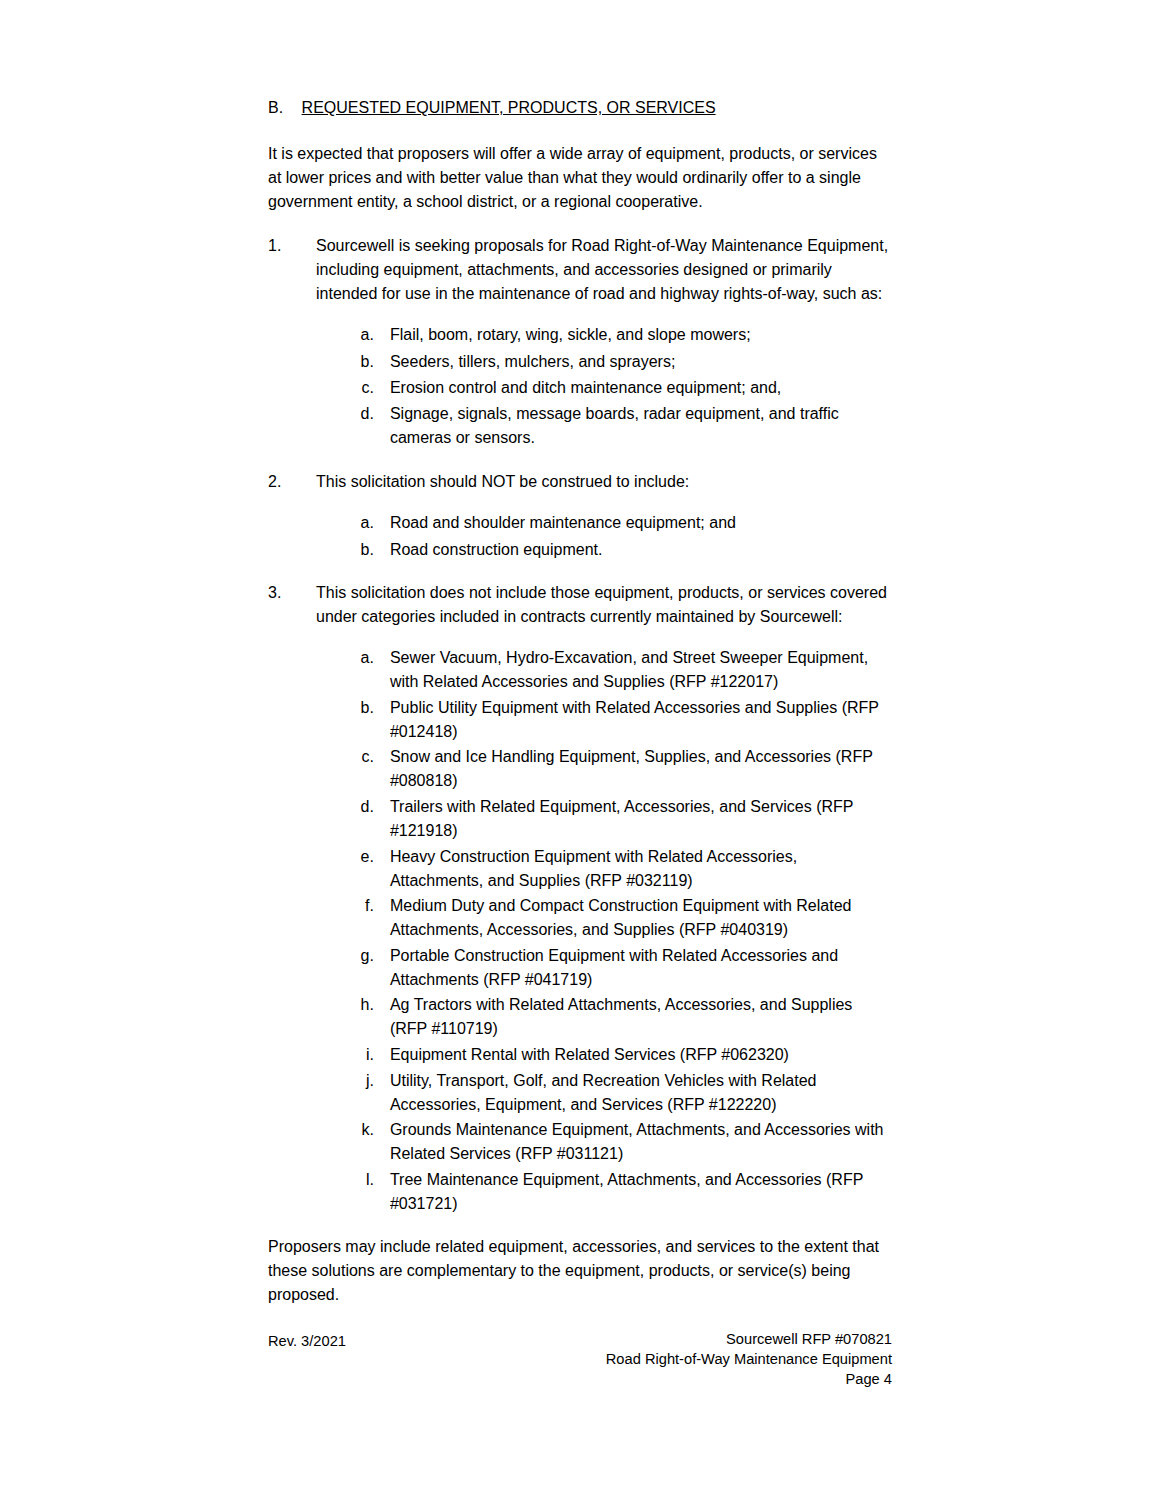B. REQUESTED EQUIPMENT, PRODUCTS, OR SERVICES
It is expected that proposers will offer a wide array of equipment, products, or services at lower prices and with better value than what they would ordinarily offer to a single government entity, a school district, or a regional cooperative.
1. Sourcewell is seeking proposals for Road Right-of-Way Maintenance Equipment, including equipment, attachments, and accessories designed or primarily intended for use in the maintenance of road and highway rights-of-way, such as:
Flail, boom, rotary, wing, sickle, and slope mowers;
Seeders, tillers, mulchers, and sprayers;
Erosion control and ditch maintenance equipment; and,
Signage, signals, message boards, radar equipment, and traffic cameras or sensors.
2. This solicitation should NOT be construed to include:
Road and shoulder maintenance equipment; and
Road construction equipment.
3. This solicitation does not include those equipment, products, or services covered under categories included in contracts currently maintained by Sourcewell:
Sewer Vacuum, Hydro-Excavation, and Street Sweeper Equipment, with Related Accessories and Supplies (RFP #122017)
Public Utility Equipment with Related Accessories and Supplies (RFP #012418)
Snow and Ice Handling Equipment, Supplies, and Accessories (RFP #080818)
Trailers with Related Equipment, Accessories, and Services (RFP #121918)
Heavy Construction Equipment with Related Accessories, Attachments, and Supplies (RFP #032119)
Medium Duty and Compact Construction Equipment with Related Attachments, Accessories, and Supplies (RFP #040319)
Portable Construction Equipment with Related Accessories and Attachments (RFP #041719)
Ag Tractors with Related Attachments, Accessories, and Supplies (RFP #110719)
Equipment Rental with Related Services (RFP #062320)
Utility, Transport, Golf, and Recreation Vehicles with Related Accessories, Equipment, and Services (RFP #122220)
Grounds Maintenance Equipment, Attachments, and Accessories with Related Services (RFP #031121)
Tree Maintenance Equipment, Attachments, and Accessories (RFP #031721)
Proposers may include related equipment, accessories, and services to the extent that these solutions are complementary to the equipment, products, or service(s) being proposed.
Rev. 3/2021
Sourcewell RFP #070821
Road Right-of-Way Maintenance Equipment
Page 4